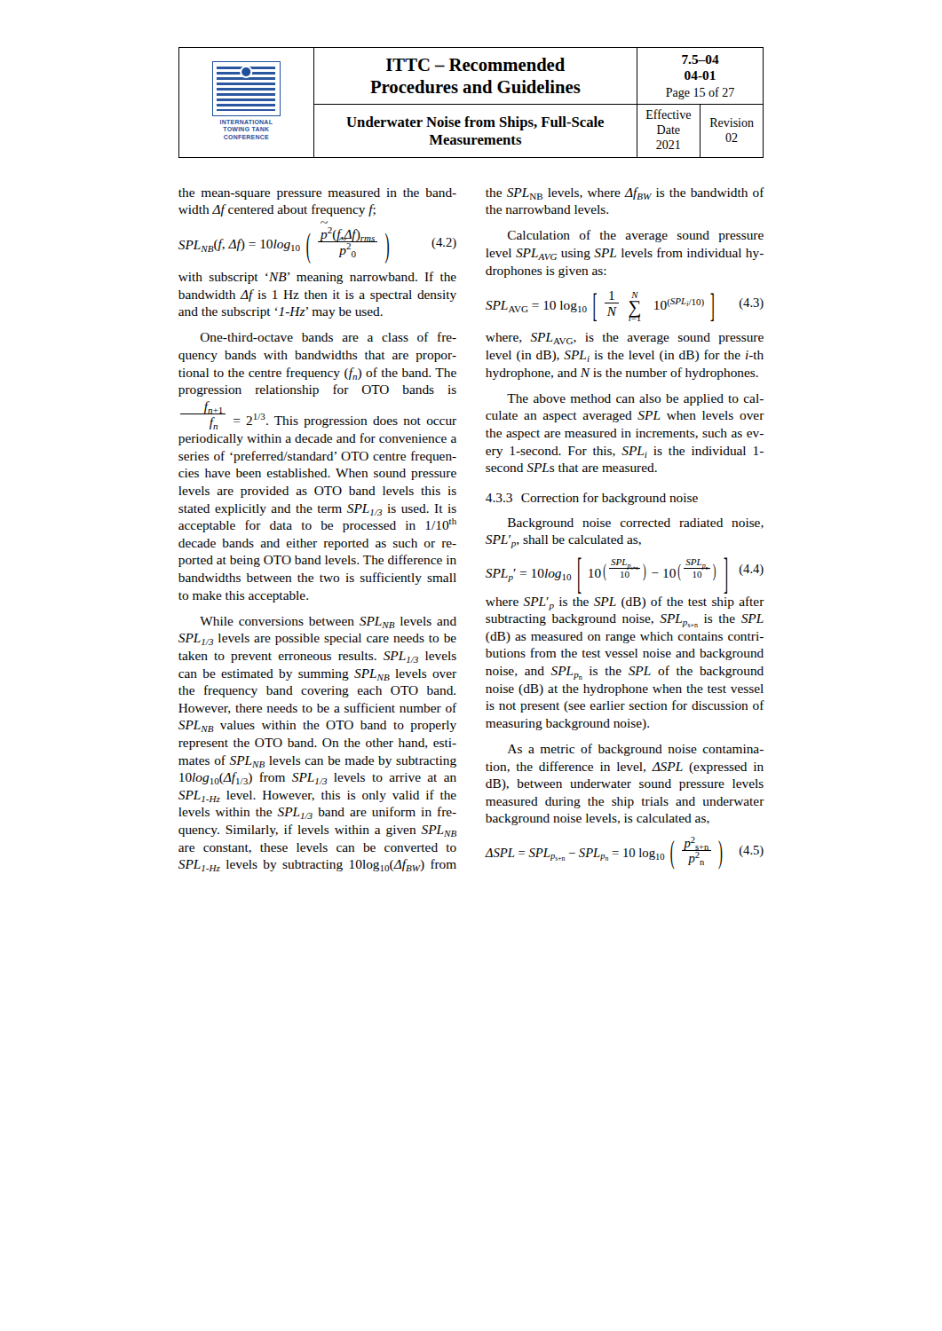| INTERNATIONAL TOWING TANK CONFERENCE | ITTC – Recommended Procedures and Guidelines | 7.5–04 04-01 Page 15 of 27 |
| Underwater Noise from Ships, Full-Scale Measurements | Effective Date 2021 | Revision 02 |
the mean-square pressure measured in the bandwidth Δf centered about frequency f;
SPLNB(f, Δf) = 10log10 ( p2(f,Δf)rms p20 )
(4.2)
with subscript ‘NB’ meaning narrowband. If the bandwidth Δf is 1 Hz then it is a spectral density and the subscript ‘1-Hz’ may be used.
One-third-octave bands are a class of frequency bands with bandwidths that are proportional to the centre frequency (fn) of the band. The progression relationship for OTO bands is fn+1 fn = 21/3. This progression does not occur periodically within a decade and for convenience a series of ‘preferred/standard’ OTO centre frequencies have been established. When sound pressure levels are provided as OTO band levels this is stated explicitly and the term SPL1/3 is used. It is acceptable for data to be processed in 1/10th decade bands and either reported as such or reported at being OTO band levels. The difference in bandwidths between the two is sufficiently small to make this acceptable.
While conversions between SPLNB levels and SPL1/3 levels are possible special care needs to be taken to prevent erroneous results. SPL1/3 levels can be estimated by summing SPLNB levels over the frequency band covering each OTO band. However, there needs to be a sufficient number of SPLNB values within the OTO band to properly represent the OTO band. On the other hand, estimates of SPLNB levels can be made by subtracting 10log10(Δf1/3) from SPL1/3 levels to arrive at an SPL1-Hz level. However, this is only valid if the levels within the SPL1/3 band are uniform in frequency. Similarly, if levels within a given SPLNB are constant, these levels can be converted to SPL1-Hz levels by subtracting 10log10(ΔfBW) from the SPLNB levels, where ΔfBW is the bandwidth of the narrowband levels.
Calculation of the average sound pressure level SPLAVG using SPL levels from individual hydrophones is given as:
SPLAVG = 10 log10 [ 1 N ∑Ni=1 10(SPLi/10) ]
(4.3)
where, SPLAVG, is the average sound pressure level (in dB), SPLi is the level (in dB) for the i-th hydrophone, and N is the number of hydrophones.
The above method can also be applied to calculate an aspect averaged SPL when levels over the aspect are measured in increments, such as every 1-second. For this, SPLi is the individual 1-second SPLs that are measured.
4.3.3 Correction for background noise
Background noise corrected radiated noise, SPL′p, shall be calculated as,
SPLp′ = 10log10 [ 10(SPLps+n 10) − 10(SPLpn 10) ]
(4.4)
where SPL′p is the SPL (dB) of the test ship after subtracting background noise, SPLps+n is the SPL (dB) as measured on range which contains contributions from the test vessel noise and background noise, and SPLpn is the SPL of the background noise (dB) at the hydrophone when the test vessel is not present (see earlier section for discussion of measuring background noise).
As a metric of background noise contamination, the difference in level, ΔSPL (expressed in dB), between underwater sound pressure levels measured during the ship trials and underwater background noise levels, is calculated as,
ΔSPL = SPLps+n − SPLpn = 10 log10 ( p2s+n p2n )
(4.5)